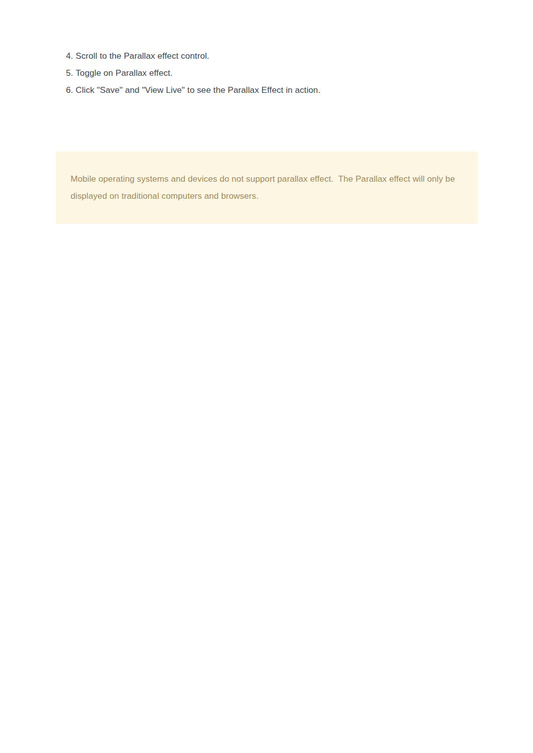Scroll to the Parallax effect control.
Toggle on Parallax effect.
Click "Save" and "View Live" to see the Parallax Effect in action.
Mobile operating systems and devices do not support parallax effect. The Parallax effect will only be displayed on traditional computers and browsers.